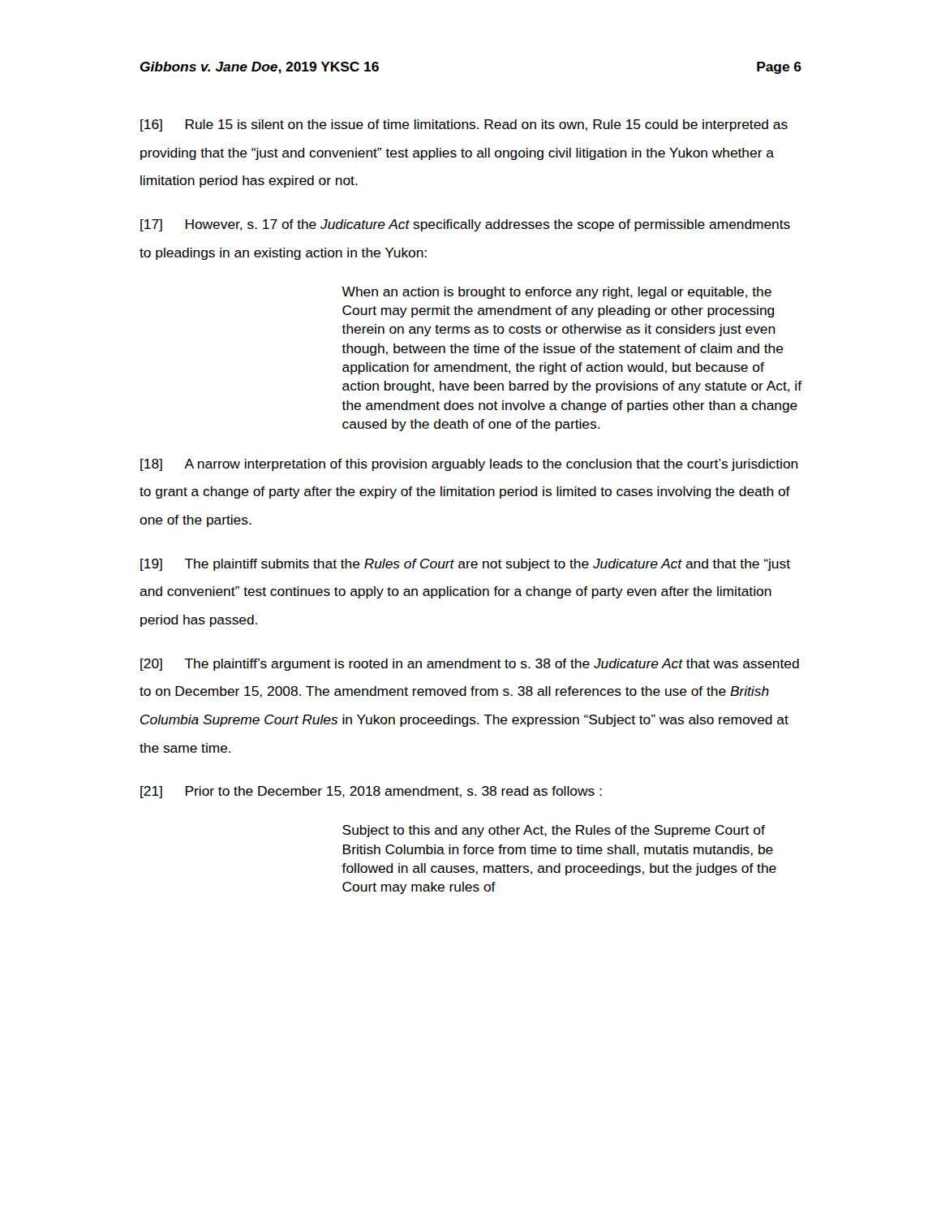Gibbons v. Jane Doe, 2019 YKSC 16 Page 6
[16] Rule 15 is silent on the issue of time limitations. Read on its own, Rule 15 could be interpreted as providing that the “just and convenient” test applies to all ongoing civil litigation in the Yukon whether a limitation period has expired or not.
[17] However, s. 17 of the Judicature Act specifically addresses the scope of permissible amendments to pleadings in an existing action in the Yukon:
When an action is brought to enforce any right, legal or equitable, the Court may permit the amendment of any pleading or other processing therein on any terms as to costs or otherwise as it considers just even though, between the time of the issue of the statement of claim and the application for amendment, the right of action would, but because of action brought, have been barred by the provisions of any statute or Act, if the amendment does not involve a change of parties other than a change caused by the death of one of the parties.
[18] A narrow interpretation of this provision arguably leads to the conclusion that the court’s jurisdiction to grant a change of party after the expiry of the limitation period is limited to cases involving the death of one of the parties.
[19] The plaintiff submits that the Rules of Court are not subject to the Judicature Act and that the “just and convenient” test continues to apply to an application for a change of party even after the limitation period has passed.
[20] The plaintiff’s argument is rooted in an amendment to s. 38 of the Judicature Act that was assented to on December 15, 2008. The amendment removed from s. 38 all references to the use of the British Columbia Supreme Court Rules in Yukon proceedings. The expression “Subject to” was also removed at the same time.
[21] Prior to the December 15, 2018 amendment, s. 38 read as follows :
Subject to this and any other Act, the Rules of the Supreme Court of British Columbia in force from time to time shall, mutatis mutandis, be followed in all causes, matters, and proceedings, but the judges of the Court may make rules of